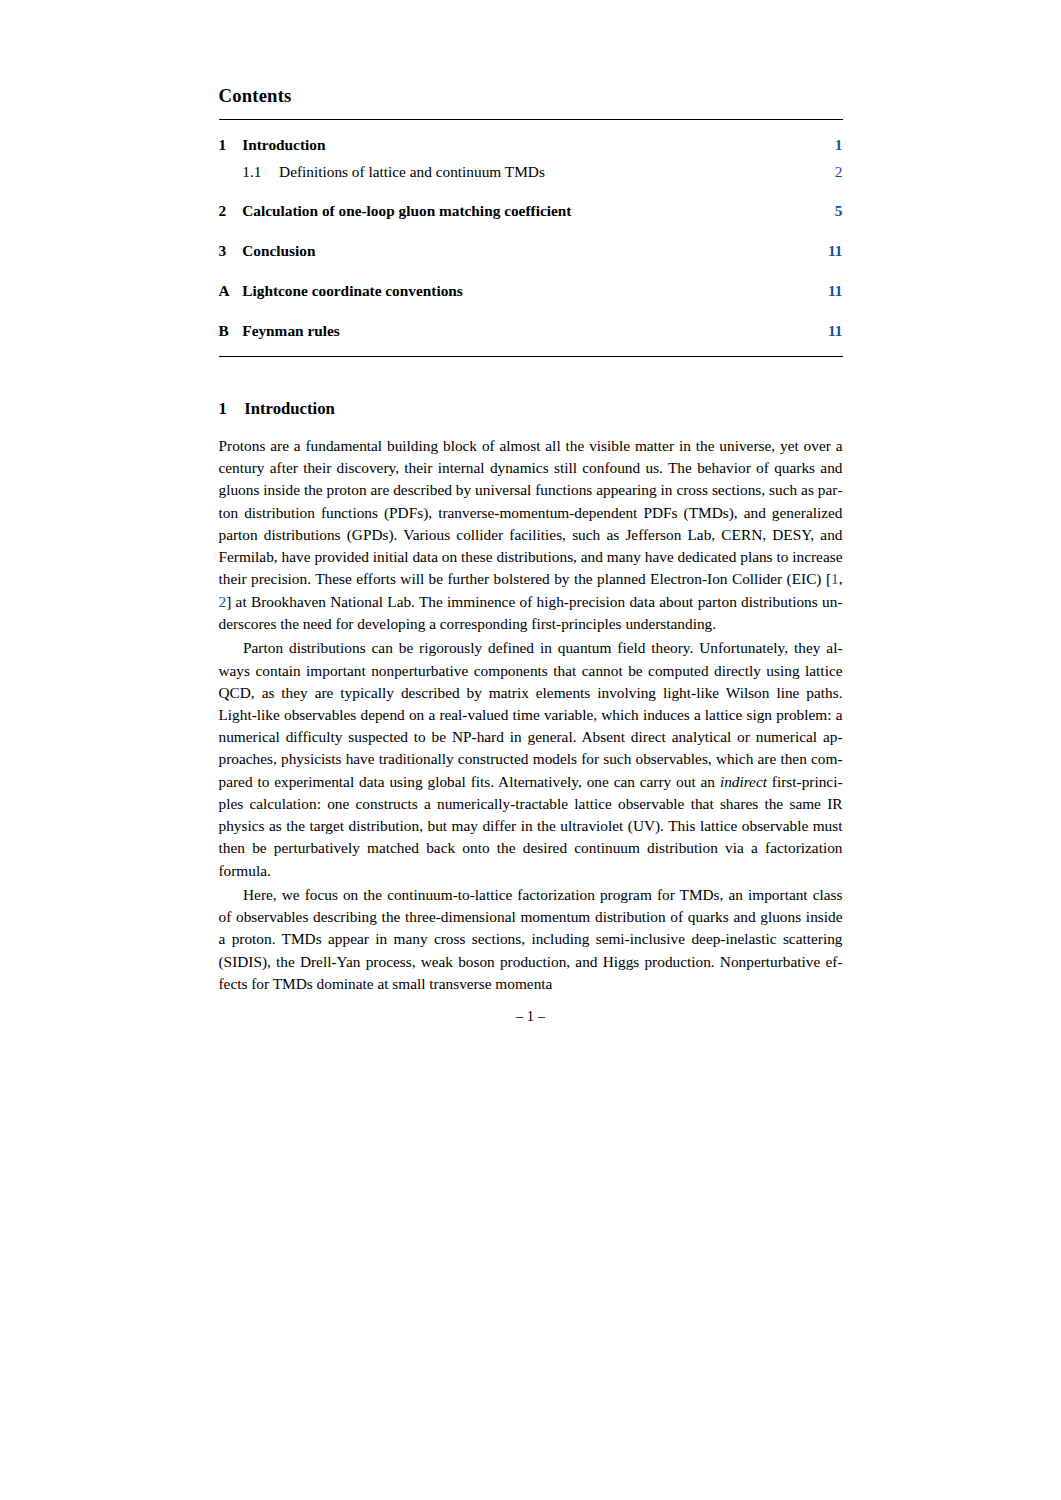Contents
1 Introduction 1
1.1 Definitions of lattice and continuum TMDs 2
2 Calculation of one-loop gluon matching coefficient 5
3 Conclusion 11
A Lightcone coordinate conventions 11
B Feynman rules 11
1 Introduction
Protons are a fundamental building block of almost all the visible matter in the universe, yet over a century after their discovery, their internal dynamics still confound us. The behavior of quarks and gluons inside the proton are described by universal functions appearing in cross sections, such as parton distribution functions (PDFs), tranverse-momentum-dependent PDFs (TMDs), and generalized parton distributions (GPDs). Various collider facilities, such as Jefferson Lab, CERN, DESY, and Fermilab, have provided initial data on these distributions, and many have dedicated plans to increase their precision. These efforts will be further bolstered by the planned Electron-Ion Collider (EIC) [1, 2] at Brookhaven National Lab. The imminence of high-precision data about parton distributions underscores the need for developing a corresponding first-principles understanding.
Parton distributions can be rigorously defined in quantum field theory. Unfortunately, they always contain important nonperturbative components that cannot be computed directly using lattice QCD, as they are typically described by matrix elements involving light-like Wilson line paths. Light-like observables depend on a real-valued time variable, which induces a lattice sign problem: a numerical difficulty suspected to be NP-hard in general. Absent direct analytical or numerical approaches, physicists have traditionally constructed models for such observables, which are then compared to experimental data using global fits. Alternatively, one can carry out an indirect first-principles calculation: one constructs a numerically-tractable lattice observable that shares the same IR physics as the target distribution, but may differ in the ultraviolet (UV). This lattice observable must then be perturbatively matched back onto the desired continuum distribution via a factorization formula.
Here, we focus on the continuum-to-lattice factorization program for TMDs, an important class of observables describing the three-dimensional momentum distribution of quarks and gluons inside a proton. TMDs appear in many cross sections, including semi-inclusive deep-inelastic scattering (SIDIS), the Drell-Yan process, weak boson production, and Higgs production. Nonperturbative effects for TMDs dominate at small transverse momenta
– 1 –